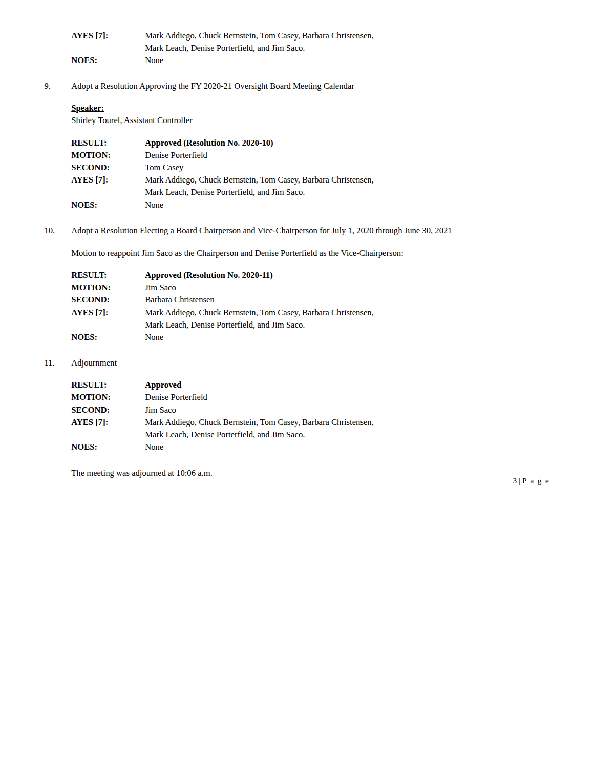AYES [7]:
Mark Addiego, Chuck Bernstein, Tom Casey, Barbara Christensen, Mark Leach, Denise Porterfield, and Jim Saco.
NOES:
None
9.
Adopt a Resolution Approving the FY 2020-21 Oversight Board Meeting Calendar
Speaker:
Shirley Tourel, Assistant Controller
RESULT:
Approved (Resolution No. 2020-10)
MOTION:
Denise Porterfield
SECOND:
Tom Casey
AYES [7]:
Mark Addiego, Chuck Bernstein, Tom Casey, Barbara Christensen, Mark Leach, Denise Porterfield, and Jim Saco.
NOES:
None
10.
Adopt a Resolution Electing a Board Chairperson and Vice-Chairperson for July 1, 2020 through June 30, 2021
Motion to reappoint Jim Saco as the Chairperson and Denise Porterfield as the Vice-Chairperson:
RESULT:
Approved (Resolution No. 2020-11)
MOTION:
Jim Saco
SECOND:
Barbara Christensen
AYES [7]:
Mark Addiego, Chuck Bernstein, Tom Casey, Barbara Christensen, Mark Leach, Denise Porterfield, and Jim Saco.
NOES:
None
11.
Adjournment
RESULT:
Approved
MOTION:
Denise Porterfield
SECOND:
Jim Saco
AYES [7]:
Mark Addiego, Chuck Bernstein, Tom Casey, Barbara Christensen, Mark Leach, Denise Porterfield, and Jim Saco.
NOES:
None
The meeting was adjourned at 10:06 a.m.
3 | P a g e